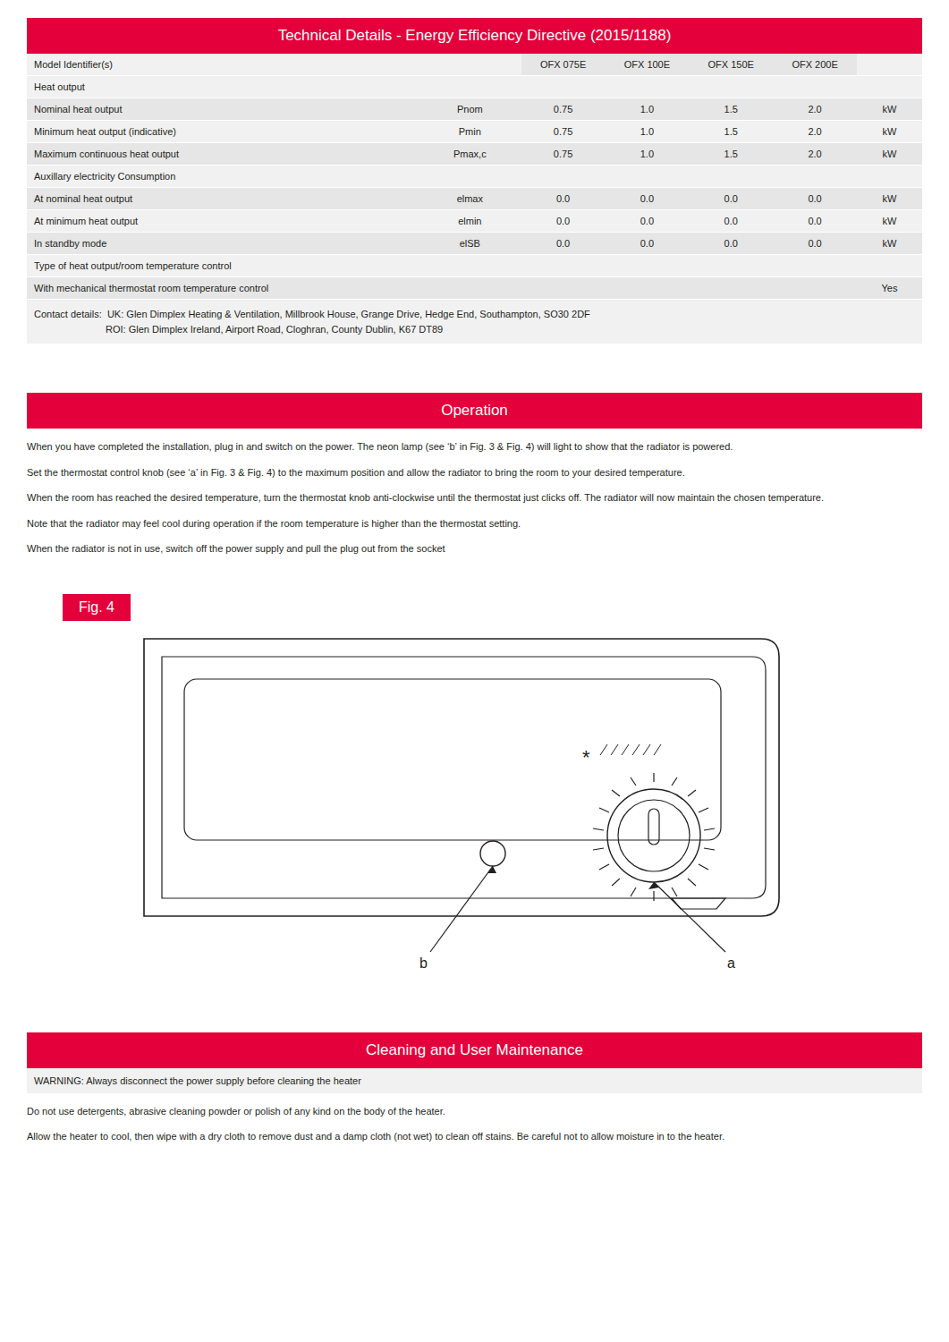Technical Details - Energy Efficiency Directive (2015/1188)
| Model Identifier(s) | | OFX 075E | OFX 100E | OFX 150E | OFX 200E | |
| Heat output |
| Nominal heat output | Pnom | 0.75 | 1.0 | 1.5 | 2.0 | kW |
| Minimum heat output (indicative) | Pmin | 0.75 | 1.0 | 1.5 | 2.0 | kW |
| Maximum continuous heat output | Pmax,c | 0.75 | 1.0 | 1.5 | 2.0 | kW |
| Auxillary electricity Consumption |
| At nominal heat output | elmax | 0.0 | 0.0 | 0.0 | 0.0 | kW |
| At minimum heat output | elmin | 0.0 | 0.0 | 0.0 | 0.0 | kW |
| In standby mode | elSB | 0.0 | 0.0 | 0.0 | 0.0 | kW |
| Type of heat output/room temperature control |
| With mechanical thermostat room temperature control | Yes |
Contact details: UK: Glen Dimplex Heating & Ventilation, Millbrook House, Grange Drive, Hedge End, Southampton, SO30 2DF ROI: Glen Dimplex Ireland, Airport Road, Cloghran, County Dublin, K67 DT89
Operation
When you have completed the installation, plug in and switch on the power. The neon lamp (see ‘b’ in Fig. 3 & Fig. 4) will light to show that the radiator is powered.
Set the thermostat control knob (see ‘a’ in Fig. 3 & Fig. 4) to the maximum position and allow the radiator to bring the room to your desired temperature.
When the room has reached the desired temperature, turn the thermostat knob anti-clockwise until the thermostat just clicks off. The radiator will now maintain the chosen temperature.
Note that the radiator may feel cool during operation if the room temperature is higher than the thermostat setting.
When the radiator is not in use, switch off the power supply and pull the plug out from the socket
Fig. 4
* b a
Cleaning and User Maintenance
WARNING: Always disconnect the power supply before cleaning the heater
Do not use detergents, abrasive cleaning powder or polish of any kind on the body of the heater.
Allow the heater to cool, then wipe with a dry cloth to remove dust and a damp cloth (not wet) to clean off stains. Be careful not to allow moisture in to the heater.